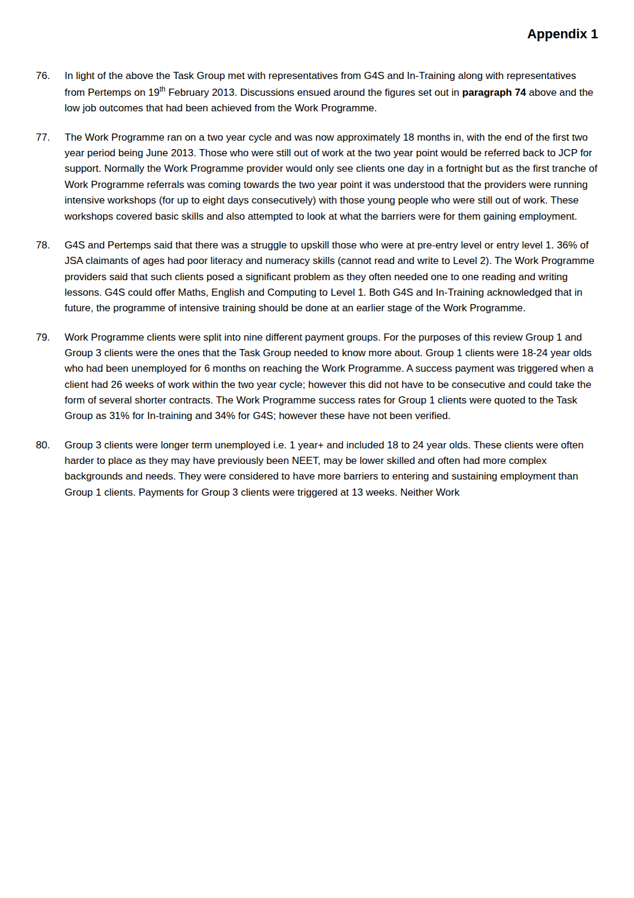Appendix 1
76. In light of the above the Task Group met with representatives from G4S and In-Training along with representatives from Pertemps on 19th February 2013. Discussions ensued around the figures set out in paragraph 74 above and the low job outcomes that had been achieved from the Work Programme.
77. The Work Programme ran on a two year cycle and was now approximately 18 months in, with the end of the first two year period being June 2013. Those who were still out of work at the two year point would be referred back to JCP for support. Normally the Work Programme provider would only see clients one day in a fortnight but as the first tranche of Work Programme referrals was coming towards the two year point it was understood that the providers were running intensive workshops (for up to eight days consecutively) with those young people who were still out of work. These workshops covered basic skills and also attempted to look at what the barriers were for them gaining employment.
78. G4S and Pertemps said that there was a struggle to upskill those who were at pre-entry level or entry level 1. 36% of JSA claimants of ages had poor literacy and numeracy skills (cannot read and write to Level 2). The Work Programme providers said that such clients posed a significant problem as they often needed one to one reading and writing lessons. G4S could offer Maths, English and Computing to Level 1. Both G4S and In-Training acknowledged that in future, the programme of intensive training should be done at an earlier stage of the Work Programme.
79. Work Programme clients were split into nine different payment groups. For the purposes of this review Group 1 and Group 3 clients were the ones that the Task Group needed to know more about. Group 1 clients were 18-24 year olds who had been unemployed for 6 months on reaching the Work Programme. A success payment was triggered when a client had 26 weeks of work within the two year cycle; however this did not have to be consecutive and could take the form of several shorter contracts. The Work Programme success rates for Group 1 clients were quoted to the Task Group as 31% for In-training and 34% for G4S; however these have not been verified.
80. Group 3 clients were longer term unemployed i.e. 1 year+ and included 18 to 24 year olds. These clients were often harder to place as they may have previously been NEET, may be lower skilled and often had more complex backgrounds and needs. They were considered to have more barriers to entering and sustaining employment than Group 1 clients. Payments for Group 3 clients were triggered at 13 weeks. Neither Work